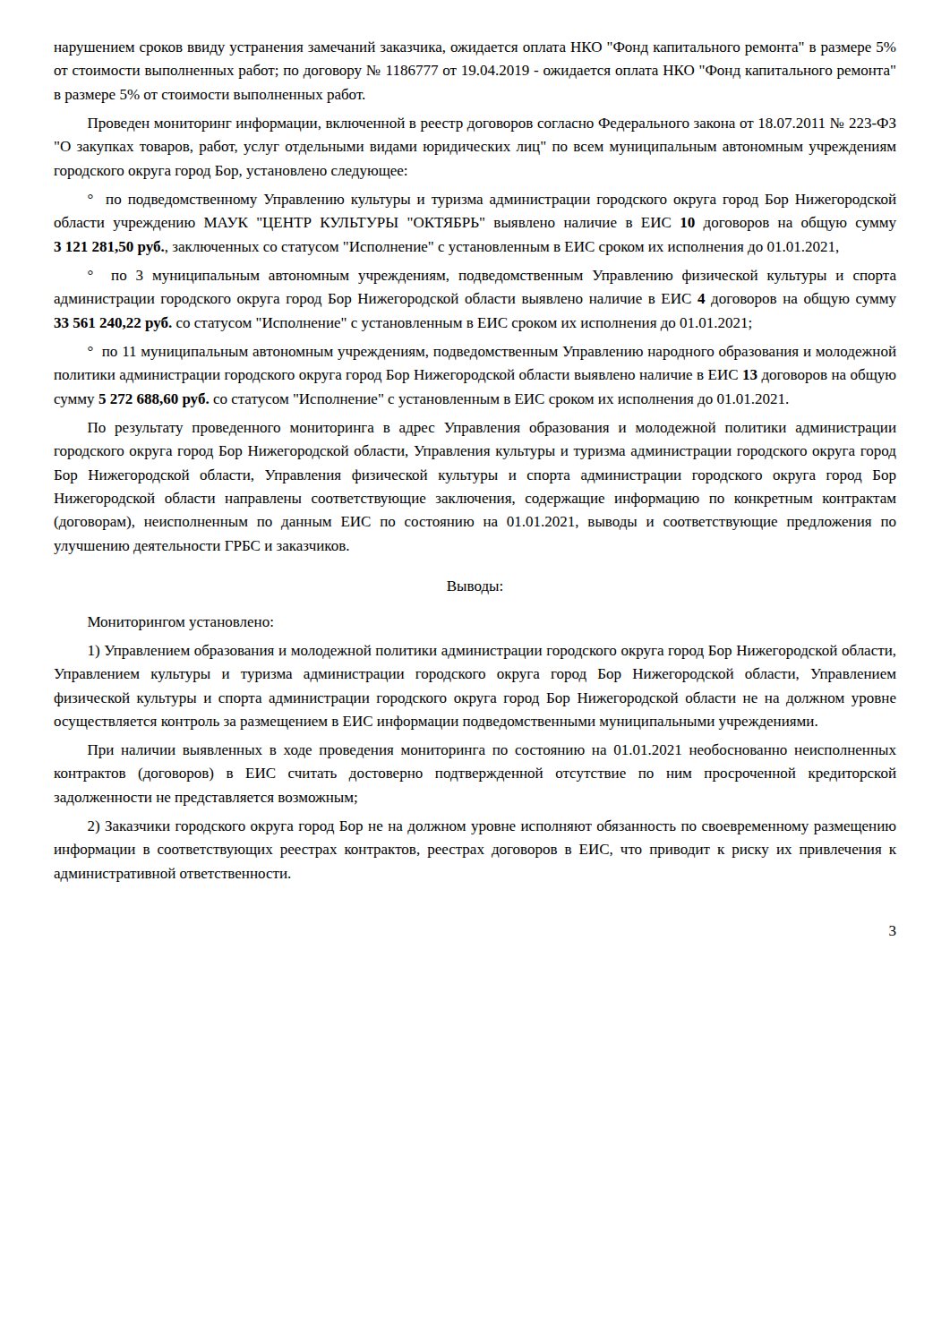нарушением сроков ввиду устранения замечаний заказчика, ожидается оплата НКО "Фонд капитального ремонта" в размере 5% от стоимости выполненных работ; по договору № 1186777 от 19.04.2019 - ожидается оплата НКО "Фонд капитального ремонта" в размере 5% от стоимости выполненных работ.
Проведен мониторинг информации, включенной в реестр договоров согласно Федерального закона от 18.07.2011 № 223-ФЗ "О закупках товаров, работ, услуг отдельными видами юридических лиц" по всем муниципальным автономным учреждениям городского округа город Бор, установлено следующее:
по подведомственному Управлению культуры и туризма администрации городского округа город Бор Нижегородской области учреждению МАУК "ЦЕНТР КУЛЬТУРЫ "ОКТЯБРЬ" выявлено наличие в ЕИС 10 договоров на общую сумму 3 121 281,50 руб., заключенных со статусом "Исполнение" с установленным в ЕИС сроком их исполнения до 01.01.2021,
по 3 муниципальным автономным учреждениям, подведомственным Управлению физической культуры и спорта администрации городского округа город Бор Нижегородской области выявлено наличие в ЕИС 4 договоров на общую сумму 33 561 240,22 руб. со статусом "Исполнение" с установленным в ЕИС сроком их исполнения до 01.01.2021;
по 11 муниципальным автономным учреждениям, подведомственным Управлению народного образования и молодежной политики администрации городского округа город Бор Нижегородской области выявлено наличие в ЕИС 13 договоров на общую сумму 5 272 688,60 руб. со статусом "Исполнение" с установленным в ЕИС сроком их исполнения до 01.01.2021.
По результату проведенного мониторинга в адрес Управления образования и молодежной политики администрации городского округа город Бор Нижегородской области, Управления культуры и туризма администрации городского округа город Бор Нижегородской области, Управления физической культуры и спорта администрации городского округа город Бор Нижегородской области направлены соответствующие заключения, содержащие информацию по конкретным контрактам (договорам), неисполненным по данным ЕИС по состоянию на 01.01.2021, выводы и соответствующие предложения по улучшению деятельности ГРБС и заказчиков.
Выводы:
Мониторингом установлено:
1) Управлением образования и молодежной политики администрации городского округа город Бор Нижегородской области, Управлением культуры и туризма администрации городского округа город Бор Нижегородской области, Управлением физической культуры и спорта администрации городского округа город Бор Нижегородской области не на должном уровне осуществляется контроль за размещением в ЕИС информации подведомственными муниципальными учреждениями.
При наличии выявленных в ходе проведения мониторинга по состоянию на 01.01.2021 необоснованно неисполненных контрактов (договоров) в ЕИС считать достоверно подтвержденной отсутствие по ним просроченной кредиторской задолженности не представляется возможным;
2) Заказчики городского округа город Бор не на должном уровне исполняют обязанность по своевременному размещению информации в соответствующих реестрах контрактов, реестрах договоров в ЕИС, что приводит к риску их привлечения к административной ответственности.
3